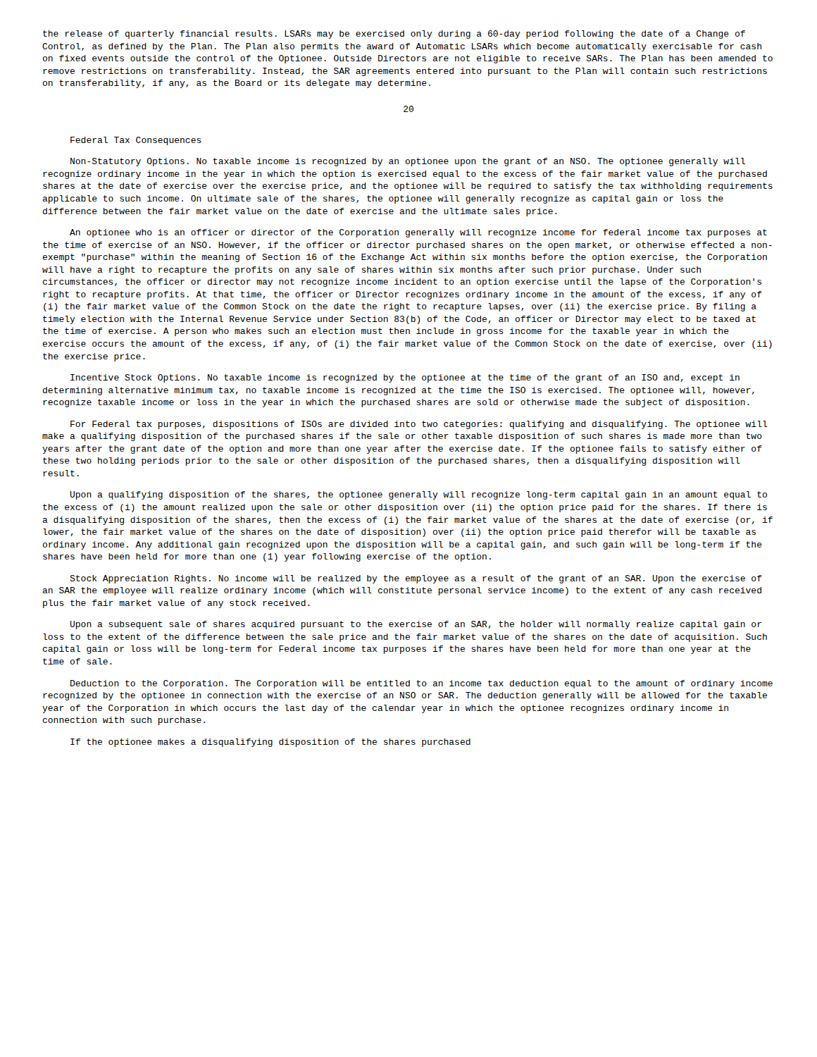the release of quarterly financial results. LSARs may be exercised only during a 60-day period following the date of a Change of Control, as defined by the Plan. The Plan also permits the award of Automatic LSARs which become automatically exercisable for cash on fixed events outside the control of the Optionee. Outside Directors are not eligible to receive SARs. The Plan has been amended to remove restrictions on transferability. Instead, the SAR agreements entered into pursuant to the Plan will contain such restrictions on transferability, if any, as the Board or its delegate may determine.
20
Federal Tax Consequences
Non-Statutory Options. No taxable income is recognized by an optionee upon the grant of an NSO. The optionee generally will recognize ordinary income in the year in which the option is exercised equal to the excess of the fair market value of the purchased shares at the date of exercise over the exercise price, and the optionee will be required to satisfy the tax withholding requirements applicable to such income. On ultimate sale of the shares, the optionee will generally recognize as capital gain or loss the difference between the fair market value on the date of exercise and the ultimate sales price.
An optionee who is an officer or director of the Corporation generally will recognize income for federal income tax purposes at the time of exercise of an NSO. However, if the officer or director purchased shares on the open market, or otherwise effected a non-exempt "purchase" within the meaning of Section 16 of the Exchange Act within six months before the option exercise, the Corporation will have a right to recapture the profits on any sale of shares within six months after such prior purchase. Under such circumstances, the officer or director may not recognize income incident to an option exercise until the lapse of the Corporation's right to recapture profits. At that time, the officer or Director recognizes ordinary income in the amount of the excess, if any of (i) the fair market value of the Common Stock on the date the right to recapture lapses, over (ii) the exercise price. By filing a timely election with the Internal Revenue Service under Section 83(b) of the Code, an officer or Director may elect to be taxed at the time of exercise. A person who makes such an election must then include in gross income for the taxable year in which the exercise occurs the amount of the excess, if any, of (i) the fair market value of the Common Stock on the date of exercise, over (ii) the exercise price.
Incentive Stock Options. No taxable income is recognized by the optionee at the time of the grant of an ISO and, except in determining alternative minimum tax, no taxable income is recognized at the time the ISO is exercised. The optionee will, however, recognize taxable income or loss in the year in which the purchased shares are sold or otherwise made the subject of disposition.
For Federal tax purposes, dispositions of ISOs are divided into two categories: qualifying and disqualifying. The optionee will make a qualifying disposition of the purchased shares if the sale or other taxable disposition of such shares is made more than two years after the grant date of the option and more than one year after the exercise date. If the optionee fails to satisfy either of these two holding periods prior to the sale or other disposition of the purchased shares, then a disqualifying disposition will result.
Upon a qualifying disposition of the shares, the optionee generally will recognize long-term capital gain in an amount equal to the excess of (i) the amount realized upon the sale or other disposition over (ii) the option price paid for the shares. If there is a disqualifying disposition of the shares, then the excess of (i) the fair market value of the shares at the date of exercise (or, if lower, the fair market value of the shares on the date of disposition) over (ii) the option price paid therefor will be taxable as ordinary income. Any additional gain recognized upon the disposition will be a capital gain, and such gain will be long-term if the shares have been held for more than one (1) year following exercise of the option.
Stock Appreciation Rights. No income will be realized by the employee as a result of the grant of an SAR. Upon the exercise of an SAR the employee will realize ordinary income (which will constitute personal service income) to the extent of any cash received plus the fair market value of any stock received.
Upon a subsequent sale of shares acquired pursuant to the exercise of an SAR, the holder will normally realize capital gain or loss to the extent of the difference between the sale price and the fair market value of the shares on the date of acquisition. Such capital gain or loss will be long-term for Federal income tax purposes if the shares have been held for more than one year at the time of sale.
Deduction to the Corporation. The Corporation will be entitled to an income tax deduction equal to the amount of ordinary income recognized by the optionee in connection with the exercise of an NSO or SAR. The deduction generally will be allowed for the taxable year of the Corporation in which occurs the last day of the calendar year in which the optionee recognizes ordinary income in connection with such purchase.
If the optionee makes a disqualifying disposition of the shares purchased